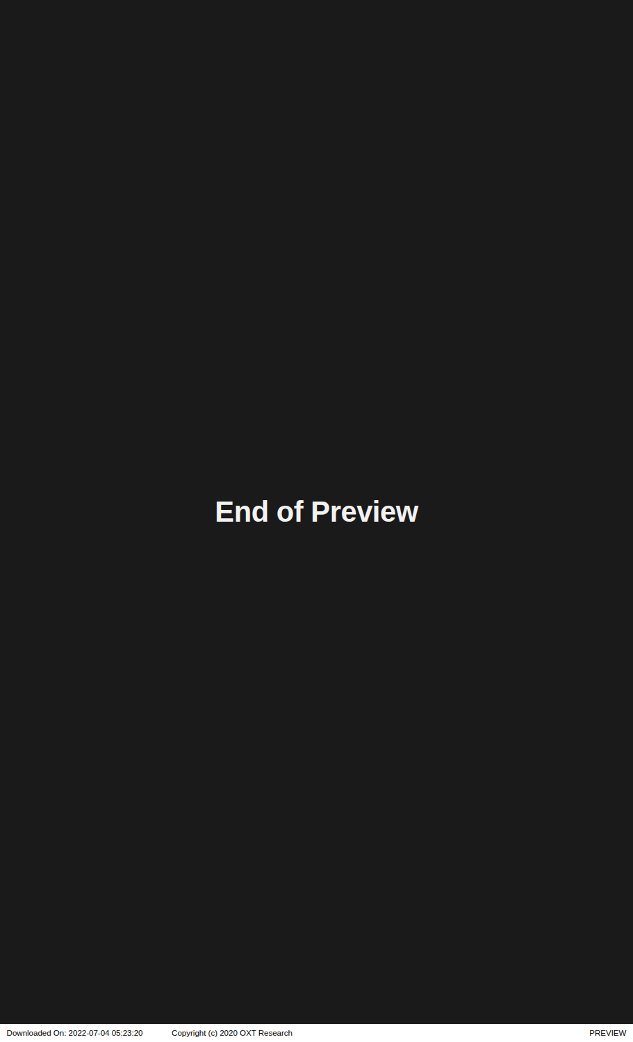End of Preview
Downloaded On: 2022-07-04 05:23:20 Copyright (c) 2020 OXT Research
PREVIEW